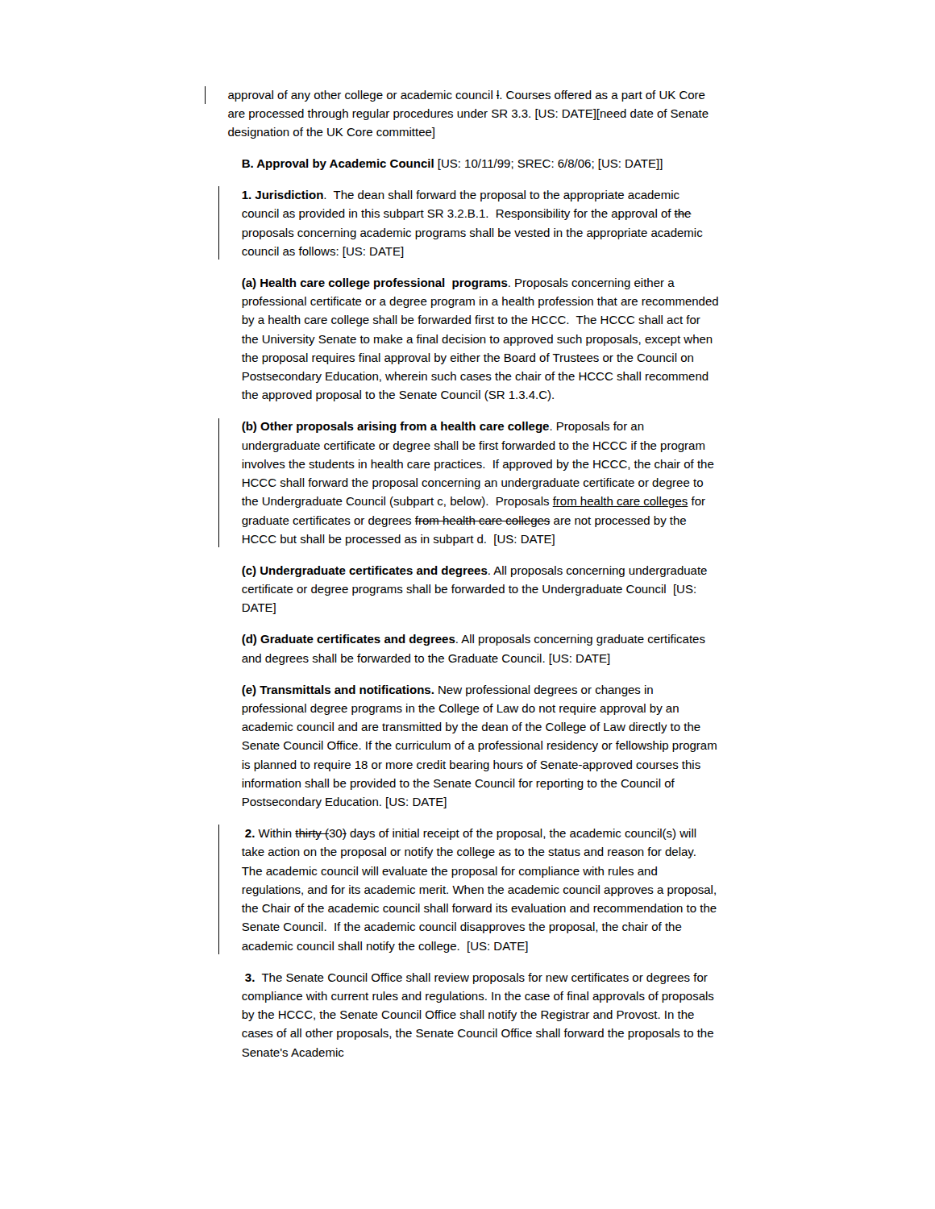approval of any other college or academic council l. Courses offered as a part of UK Core are processed through regular procedures under SR 3.3. [US: DATE][need date of Senate designation of the UK Core committee]
B. Approval by Academic Council [US: 10/11/99; SREC: 6/8/06; [US: DATE]]
1. Jurisdiction. The dean shall forward the proposal to the appropriate academic council as provided in this subpart SR 3.2.B.1. Responsibility for the approval of the proposals concerning academic programs shall be vested in the appropriate academic council as follows: [US: DATE]
(a) Health care college professional programs. Proposals concerning either a professional certificate or a degree program in a health profession that are recommended by a health care college shall be forwarded first to the HCCC. The HCCC shall act for the University Senate to make a final decision to approved such proposals, except when the proposal requires final approval by either the Board of Trustees or the Council on Postsecondary Education, wherein such cases the chair of the HCCC shall recommend the approved proposal to the Senate Council (SR 1.3.4.C).
(b) Other proposals arising from a health care college. Proposals for an undergraduate certificate or degree shall be first forwarded to the HCCC if the program involves the students in health care practices. If approved by the HCCC, the chair of the HCCC shall forward the proposal concerning an undergraduate certificate or degree to the Undergraduate Council (subpart c, below). Proposals from health care colleges for graduate certificates or degrees from health care colleges are not processed by the HCCC but shall be processed as in subpart d. [US: DATE]
(c) Undergraduate certificates and degrees. All proposals concerning undergraduate certificate or degree programs shall be forwarded to the Undergraduate Council [US: DATE]
(d) Graduate certificates and degrees. All proposals concerning graduate certificates and degrees shall be forwarded to the Graduate Council. [US: DATE]
(e) Transmittals and notifications. New professional degrees or changes in professional degree programs in the College of Law do not require approval by an academic council and are transmitted by the dean of the College of Law directly to the Senate Council Office. If the curriculum of a professional residency or fellowship program is planned to require 18 or more credit bearing hours of Senate-approved courses this information shall be provided to the Senate Council for reporting to the Council of Postsecondary Education. [US: DATE]
2. Within thirty (30) days of initial receipt of the proposal, the academic council(s) will take action on the proposal or notify the college as to the status and reason for delay. The academic council will evaluate the proposal for compliance with rules and regulations, and for its academic merit. When the academic council approves a proposal, the Chair of the academic council shall forward its evaluation and recommendation to the Senate Council. If the academic council disapproves the proposal, the chair of the academic council shall notify the college. [US: DATE]
3. The Senate Council Office shall review proposals for new certificates or degrees for compliance with current rules and regulations. In the case of final approvals of proposals by the HCCC, the Senate Council Office shall notify the Registrar and Provost. In the cases of all other proposals, the Senate Council Office shall forward the proposals to the Senate's Academic